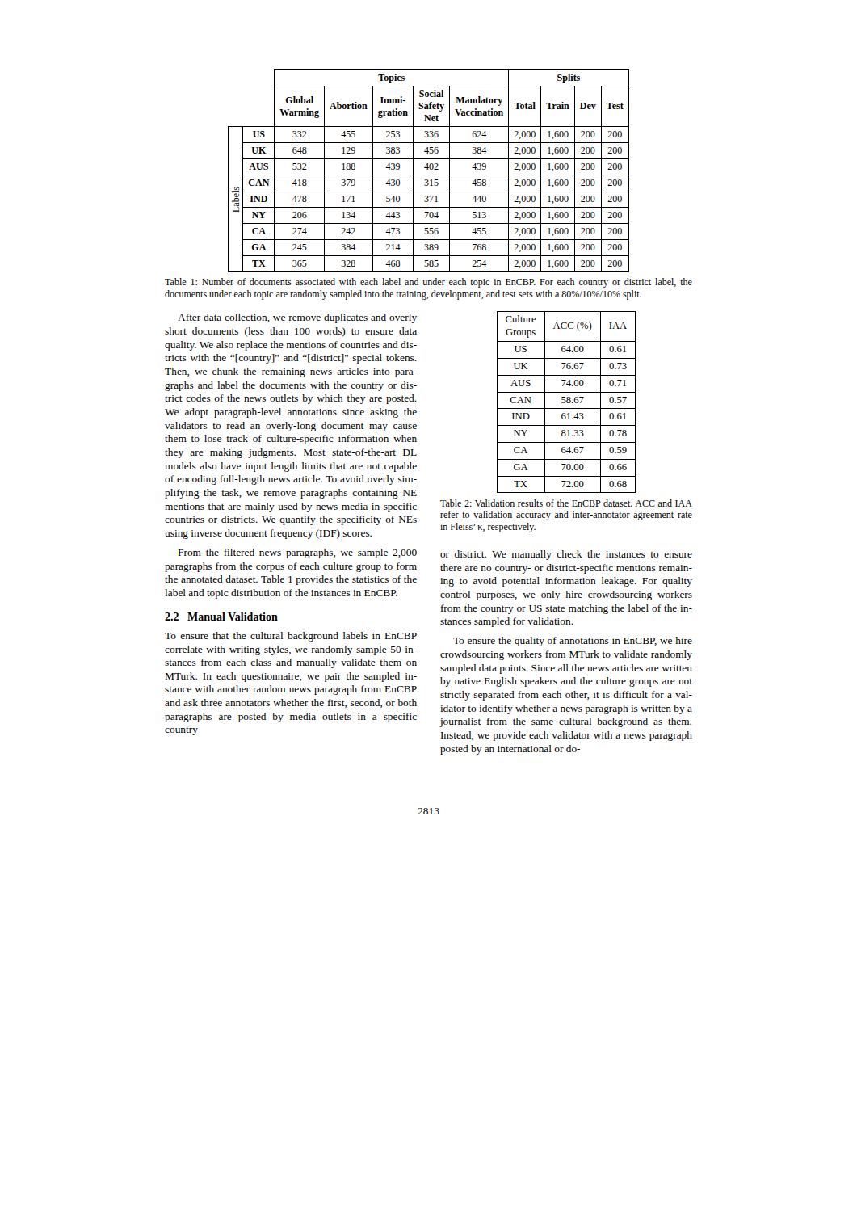| | | Topics | Splits |
| | | Global Warming | Abortion | Immi- gration | Social Safety Net | Mandatory Vaccination | Total | Train | Dev | Test |
| Labels | US | 332 | 455 | 253 | 336 | 624 | 2,000 | 1,600 | 200 | 200 |
| UK | 648 | 129 | 383 | 456 | 384 | 2,000 | 1,600 | 200 | 200 |
| AUS | 532 | 188 | 439 | 402 | 439 | 2,000 | 1,600 | 200 | 200 |
| CAN | 418 | 379 | 430 | 315 | 458 | 2,000 | 1,600 | 200 | 200 |
| IND | 478 | 171 | 540 | 371 | 440 | 2,000 | 1,600 | 200 | 200 |
| NY | 206 | 134 | 443 | 704 | 513 | 2,000 | 1,600 | 200 | 200 |
| CA | 274 | 242 | 473 | 556 | 455 | 2,000 | 1,600 | 200 | 200 |
| GA | 245 | 384 | 214 | 389 | 768 | 2,000 | 1,600 | 200 | 200 |
| TX | 365 | 328 | 468 | 585 | 254 | 2,000 | 1,600 | 200 | 200 |
Table 1: Number of documents associated with each label and under each topic in EnCBP. For each country or district label, the documents under each topic are randomly sampled into the training, development, and test sets with a 80%/10%/10% split.
After data collection, we remove duplicates and overly short documents (less than 100 words) to ensure data quality. We also replace the mentions of countries and districts with the “[country]" and “[district]" special tokens. Then, we chunk the remaining news articles into paragraphs and label the documents with the country or district codes of the news outlets by which they are posted. We adopt paragraph-level annotations since asking the validators to read an overly-long document may cause them to lose track of culture-specific information when they are making judgments. Most state-of-the-art DL models also have input length limits that are not capable of encoding full-length news article. To avoid overly simplifying the task, we remove paragraphs containing NE mentions that are mainly used by news media in specific countries or districts. We quantify the specificity of NEs using inverse document frequency (IDF) scores.
From the filtered news paragraphs, we sample 2,000 paragraphs from the corpus of each culture group to form the annotated dataset. Table 1 provides the statistics of the label and topic distribution of the instances in EnCBP.
2.2 Manual Validation
To ensure that the cultural background labels in EnCBP correlate with writing styles, we randomly sample 50 instances from each class and manually validate them on MTurk. In each questionnaire, we pair the sampled instance with another random news paragraph from EnCBP and ask three annotators whether the first, second, or both paragraphs are posted by media outlets in a specific country
| Culture Groups | ACC (%) | IAA |
| --- | --- | --- |
| US | 64.00 | 0.61 |
| UK | 76.67 | 0.73 |
| AUS | 74.00 | 0.71 |
| CAN | 58.67 | 0.57 |
| IND | 61.43 | 0.61 |
| NY | 81.33 | 0.78 |
| CA | 64.67 | 0.59 |
| GA | 70.00 | 0.66 |
| TX | 72.00 | 0.68 |
Table 2: Validation results of the EnCBP dataset. ACC and IAA refer to validation accuracy and inter-annotator agreement rate in Fleiss’ κ, respectively.
or district. We manually check the instances to ensure there are no country- or district-specific mentions remaining to avoid potential information leakage. For quality control purposes, we only hire crowdsourcing workers from the country or US state matching the label of the instances sampled for validation.
To ensure the quality of annotations in EnCBP, we hire crowdsourcing workers from MTurk to validate randomly sampled data points. Since all the news articles are written by native English speakers and the culture groups are not strictly separated from each other, it is difficult for a validator to identify whether a news paragraph is written by a journalist from the same cultural background as them. Instead, we provide each validator with a news paragraph posted by an international or do-
2813